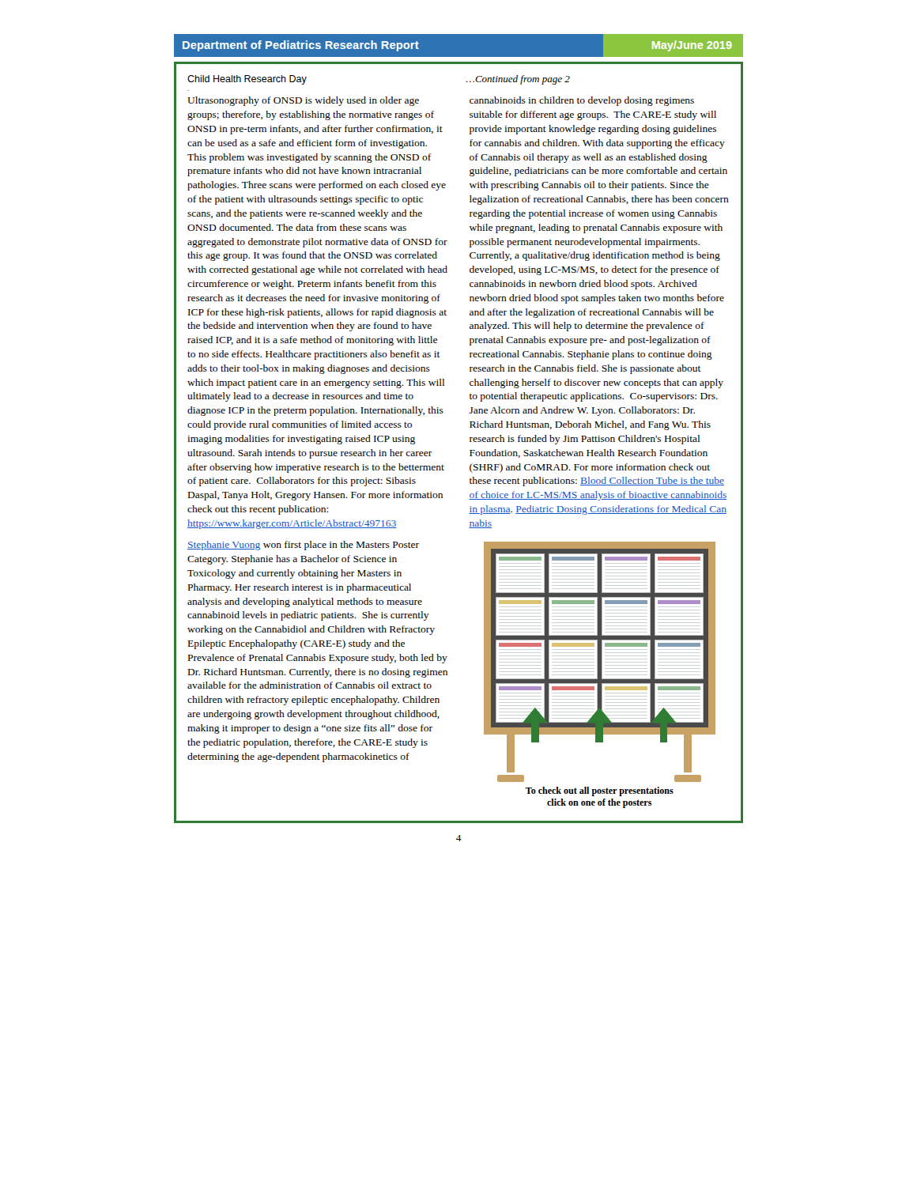Department of Pediatrics Research Report
May/June 2019
Child Health Research Day …Continued from page 2
.
Ultrasonography of ONSD is widely used in older age groups; therefore, by establishing the normative ranges of ONSD in pre-term infants, and after further confirmation, it can be used as a safe and efficient form of investigation. This problem was investigated by scanning the ONSD of premature infants who did not have known intracranial pathologies. Three scans were performed on each closed eye of the patient with ultrasounds settings specific to optic scans, and the patients were re-scanned weekly and the ONSD documented. The data from these scans was aggregated to demonstrate pilot normative data of ONSD for this age group. It was found that the ONSD was correlated with corrected gestational age while not correlated with head circumference or weight. Preterm infants benefit from this research as it decreases the need for invasive monitoring of ICP for these high-risk patients, allows for rapid diagnosis at the bedside and intervention when they are found to have raised ICP, and it is a safe method of monitoring with little to no side effects. Healthcare practitioners also benefit as it adds to their tool-box in making diagnoses and decisions which impact patient care in an emergency setting. This will ultimately lead to a decrease in resources and time to diagnose ICP in the preterm population. Internationally, this could provide rural communities of limited access to imaging modalities for investigating raised ICP using ultrasound. Sarah intends to pursue research in her career after observing how imperative research is to the betterment of patient care. Collaborators for this project: Sibasis Daspal, Tanya Holt, Gregory Hansen. For more information check out this recent publication:
https://www.karger.com/Article/Abstract/497163
Stephanie Vuong won first place in the Masters Poster Category. Stephanie has a Bachelor of Science in Toxicology and currently obtaining her Masters in Pharmacy. Her research interest is in pharmaceutical analysis and developing analytical methods to measure cannabinoid levels in pediatric patients. She is currently working on the Cannabidiol and Children with Refractory Epileptic Encephalopathy (CARE-E) study and the Prevalence of Prenatal Cannabis Exposure study, both led by Dr. Richard Huntsman. Currently, there is no dosing regimen available for the administration of Cannabis oil extract to children with refractory epileptic encephalopathy. Children are undergoing growth development throughout childhood, making it improper to design a “one size fits all” dose for the pediatric population, therefore, the CARE-E study is determining the age-dependent pharmacokinetics of
cannabinoids in children to develop dosing regimens suitable for different age groups. The CARE-E study will provide important knowledge regarding dosing guidelines for cannabis and children. With data supporting the efficacy of Cannabis oil therapy as well as an established dosing guideline, pediatricians can be more comfortable and certain with prescribing Cannabis oil to their patients. Since the legalization of recreational Cannabis, there has been concern regarding the potential increase of women using Cannabis while pregnant, leading to prenatal Cannabis exposure with possible permanent neurodevelopmental impairments. Currently, a qualitative/drug identification method is being developed, using LC-MS/MS, to detect for the presence of cannabinoids in newborn dried blood spots. Archived newborn dried blood spot samples taken two months before and after the legalization of recreational Cannabis will be analyzed. This will help to determine the prevalence of prenatal Cannabis exposure pre- and post-legalization of recreational Cannabis. Stephanie plans to continue doing research in the Cannabis field. She is passionate about challenging herself to discover new concepts that can apply to potential therapeutic applications. Co-supervisors: Drs. Jane Alcorn and Andrew W. Lyon. Collaborators: Dr. Richard Huntsman, Deborah Michel, and Fang Wu. This research is funded by Jim Pattison Children's Hospital Foundation, Saskatchewan Health Research Foundation (SHRF) and CoMRAD. For more information check out these recent publications: Blood Collection Tube is the tube of choice for LC-MS/MS analysis of bioactive cannabinoids in plasma. Pediatric Dosing Considerations for Medical Cannabis
To check out all poster presentations
click on one of the posters
4